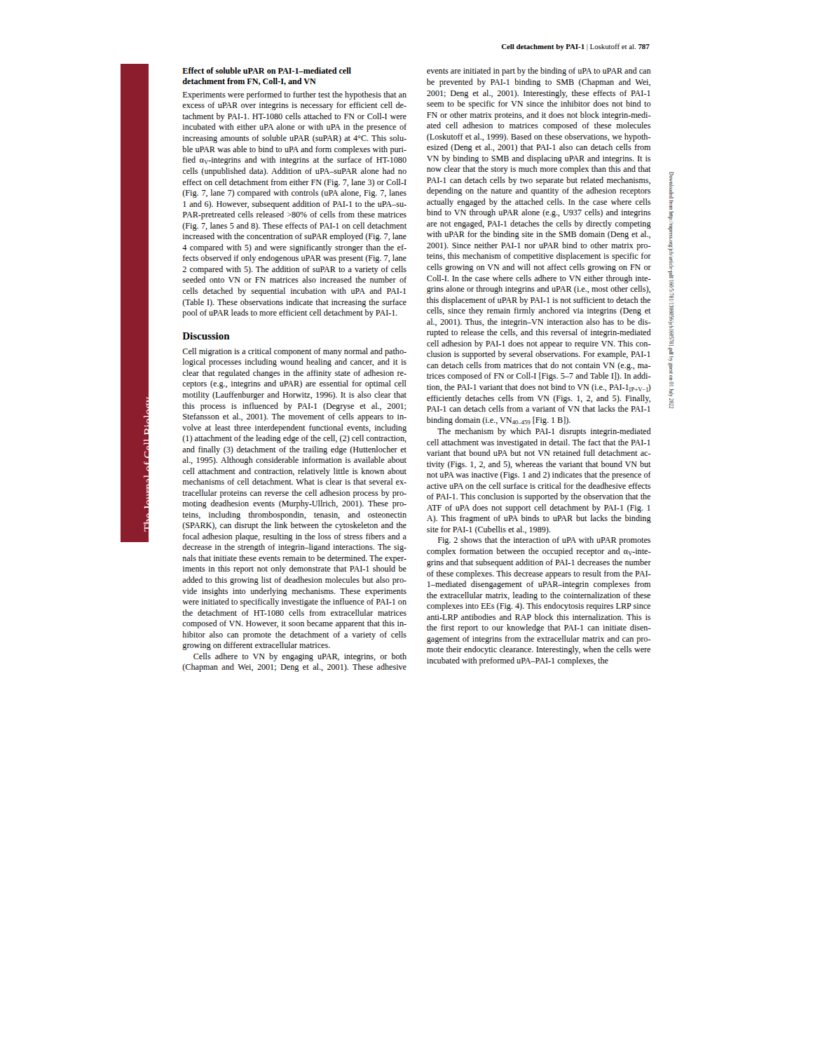The Journal of Cell Biology
Downloaded from http://rupress.org/jcb/article-pdf/160/5/781/1308056/jcb1605781.pdf by guest on 01 July 2022
Cell detachment by PAI-1 | Loskutoff et al. 787
Effect of soluble uPAR on PAI-1–mediated cell
detachment from FN, Coll-I, and VN
Experiments were performed to further test the hypothesis that an excess of uPAR over integrins is necessary for efficient cell detachment by PAI-1. HT-1080 cells attached to FN or Coll-I were incubated with either uPA alone or with uPA in the presence of increasing amounts of soluble uPAR (suPAR) at 4°C. This soluble uPAR was able to bind to uPA and form complexes with purified αV-integrins and with integrins at the surface of HT-1080 cells (unpublished data). Addition of uPA–suPAR alone had no effect on cell detachment from either FN (Fig. 7, lane 3) or Coll-I (Fig. 7, lane 7) compared with controls (uPA alone, Fig. 7, lanes 1 and 6). However, subsequent addition of PAI-1 to the uPA–suPAR-pretreated cells released >80% of cells from these matrices (Fig. 7, lanes 5 and 8). These effects of PAI-1 on cell detachment increased with the concentration of suPAR employed (Fig. 7, lane 4 compared with 5) and were significantly stronger than the effects observed if only endogenous uPAR was present (Fig. 7, lane 2 compared with 5). The addition of suPAR to a variety of cells seeded onto VN or FN matrices also increased the number of cells detached by sequential incubation with uPA and PAI-1 (Table I). These observations indicate that increasing the surface pool of uPAR leads to more efficient cell detachment by PAI-1.
Discussion
Cell migration is a critical component of many normal and pathological processes including wound healing and cancer, and it is clear that regulated changes in the affinity state of adhesion receptors (e.g., integrins and uPAR) are essential for optimal cell motility (Lauffenburger and Horwitz, 1996). It is also clear that this process is influenced by PAI-1 (Degryse et al., 2001; Stefansson et al., 2001). The movement of cells appears to involve at least three interdependent functional events, including (1) attachment of the leading edge of the cell, (2) cell contraction, and finally (3) detachment of the trailing edge (Huttenlocher et al., 1995). Although considerable information is available about cell attachment and contraction, relatively little is known about mechanisms of cell detachment. What is clear is that several extracellular proteins can reverse the cell adhesion process by promoting deadhesion events (Murphy-Ullrich, 2001). These proteins, including thrombospondin, tenasin, and osteonectin (SPARK), can disrupt the link between the cytoskeleton and the focal adhesion plaque, resulting in the loss of stress fibers and a decrease in the strength of integrin–ligand interactions. The signals that initiate these events remain to be determined. The experiments in this report not only demonstrate that PAI-1 should be added to this growing list of deadhesion molecules but also provide insights into underlying mechanisms. These experiments were initiated to specifically investigate the influence of PAI-1 on the detachment of HT-1080 cells from extracellular matrices composed of VN. However, it soon became apparent that this inhibitor also can promote the detachment of a variety of cells growing on different extracellular matrices.
Cells adhere to VN by engaging uPAR, integrins, or both (Chapman and Wei, 2001; Deng et al., 2001). These adhesive events are initiated in part by the binding of uPA to uPAR and can be prevented by PAI-1 binding to SMB (Chapman and Wei, 2001; Deng et al., 2001). Interestingly, these effects of PAI-1 seem to be specific for VN since the inhibitor does not bind to FN or other matrix proteins, and it does not block integrin-mediated cell adhesion to matrices composed of these molecules (Loskutoff et al., 1999). Based on these observations, we hypothesized (Deng et al., 2001) that PAI-1 also can detach cells from VN by binding to SMB and displacing uPAR and integrins. It is now clear that the story is much more complex than this and that PAI-1 can detach cells by two separate but related mechanisms, depending on the nature and quantity of the adhesion receptors actually engaged by the attached cells. In the case where cells bind to VN through uPAR alone (e.g., U937 cells) and integrins are not engaged, PAI-1 detaches the cells by directly competing with uPAR for the binding site in the SMB domain (Deng et al., 2001). Since neither PAI-1 nor uPAR bind to other matrix proteins, this mechanism of competitive displacement is specific for cells growing on VN and will not affect cells growing on FN or Coll-I. In the case where cells adhere to VN either through integrins alone or through integrins and uPAR (i.e., most other cells), this displacement of uPAR by PAI-1 is not sufficient to detach the cells, since they remain firmly anchored via integrins (Deng et al., 2001). Thus, the integrin–VN interaction also has to be disrupted to release the cells, and this reversal of integrin-mediated cell adhesion by PAI-1 does not appear to require VN. This conclusion is supported by several observations. For example, PAI-1 can detach cells from matrices that do not contain VN (e.g., matrices composed of FN or Coll-I [Figs. 5–7 and Table I]). In addition, the PAI-1 variant that does not bind to VN (i.e., PAI-1[P+V−]) efficiently detaches cells from VN (Figs. 1, 2, and 5). Finally, PAI-1 can detach cells from a variant of VN that lacks the PAI-1 binding domain (i.e., VN40–459 [Fig. 1 B]).
The mechanism by which PAI-1 disrupts integrin-mediated cell attachment was investigated in detail. The fact that the PAI-1 variant that bound uPA but not VN retained full detachment activity (Figs. 1, 2, and 5), whereas the variant that bound VN but not uPA was inactive (Figs. 1 and 2) indicates that the presence of active uPA on the cell surface is critical for the deadhesive effects of PAI-1. This conclusion is supported by the observation that the ATF of uPA does not support cell detachment by PAI-1 (Fig. 1 A). This fragment of uPA binds to uPAR but lacks the binding site for PAI-1 (Cubellis et al., 1989).
Fig. 2 shows that the interaction of uPA with uPAR promotes complex formation between the occupied receptor and αV-integrins and that subsequent addition of PAI-1 decreases the number of these complexes. This decrease appears to result from the PAI-1–mediated disengagement of uPAR–integrin complexes from the extracellular matrix, leading to the cointernalization of these complexes into EEs (Fig. 4). This endocytosis requires LRP since anti-LRP antibodies and RAP block this internalization. This is the first report to our knowledge that PAI-1 can initiate disengagement of integrins from the extracellular matrix and can promote their endocytic clearance. Interestingly, when the cells were incubated with preformed uPA–PAI-1 complexes, the